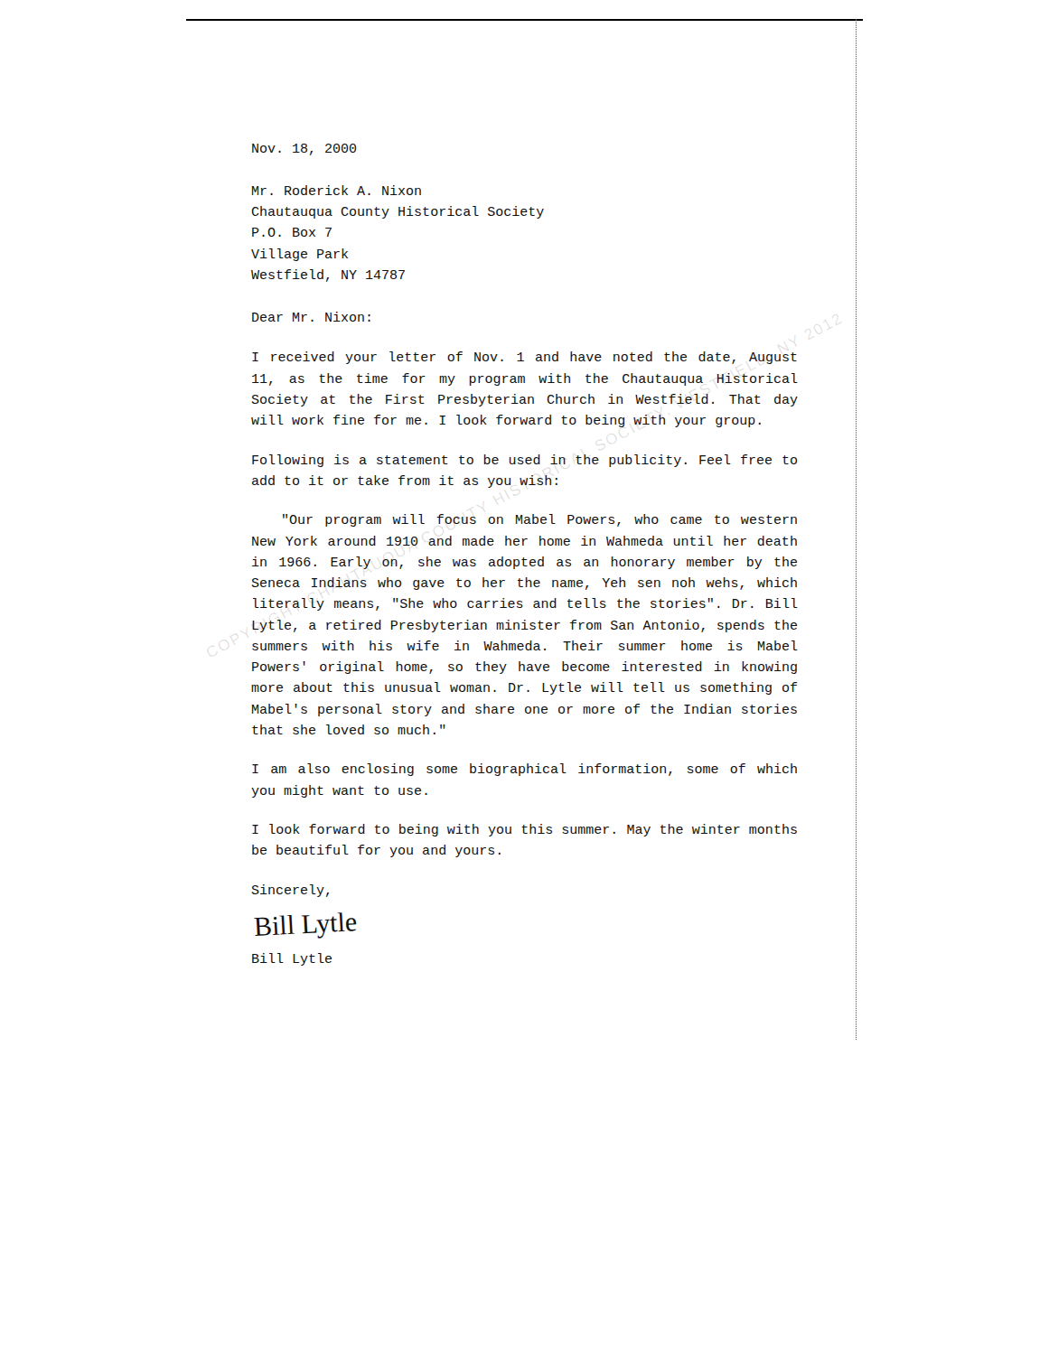COPYRIGHT CHAUTAUQUA COUNTY HISTORICAL SOCIETY, WESTFIELD, NY 2012
Nov. 18, 2000
Mr. Roderick A. Nixon Chautauqua County Historical Society P.O. Box 7 Village Park Westfield, NY 14787
Dear Mr. Nixon:
I received your letter of Nov. 1 and have noted the date, August 11, as the time for my program with the Chautauqua Historical Society at the First Presbyterian Church in Westfield. That day will work fine for me. I look forward to being with your group.
Following is a statement to be used in the publicity. Feel free to add to it or take from it as you wish:
"Our program will focus on Mabel Powers, who came to western New York around 1910 and made her home in Wahmeda until her death in 1966. Early on, she was adopted as an honorary member by the Seneca Indians who gave to her the name, Yeh sen noh wehs, which literally means, "She who carries and tells the stories". Dr. Bill Lytle, a retired Presbyterian minister from San Antonio, spends the summers with his wife in Wahmeda. Their summer home is Mabel Powers' original home, so they have become interested in knowing more about this unusual woman. Dr. Lytle will tell us something of Mabel's personal story and share one or more of the Indian stories that she loved so much."
I am also enclosing some biographical information, some of which you might want to use.
I look forward to being with you this summer. May the winter months be beautiful for you and yours.
Sincerely,
Bill Lytle
Bill Lytle